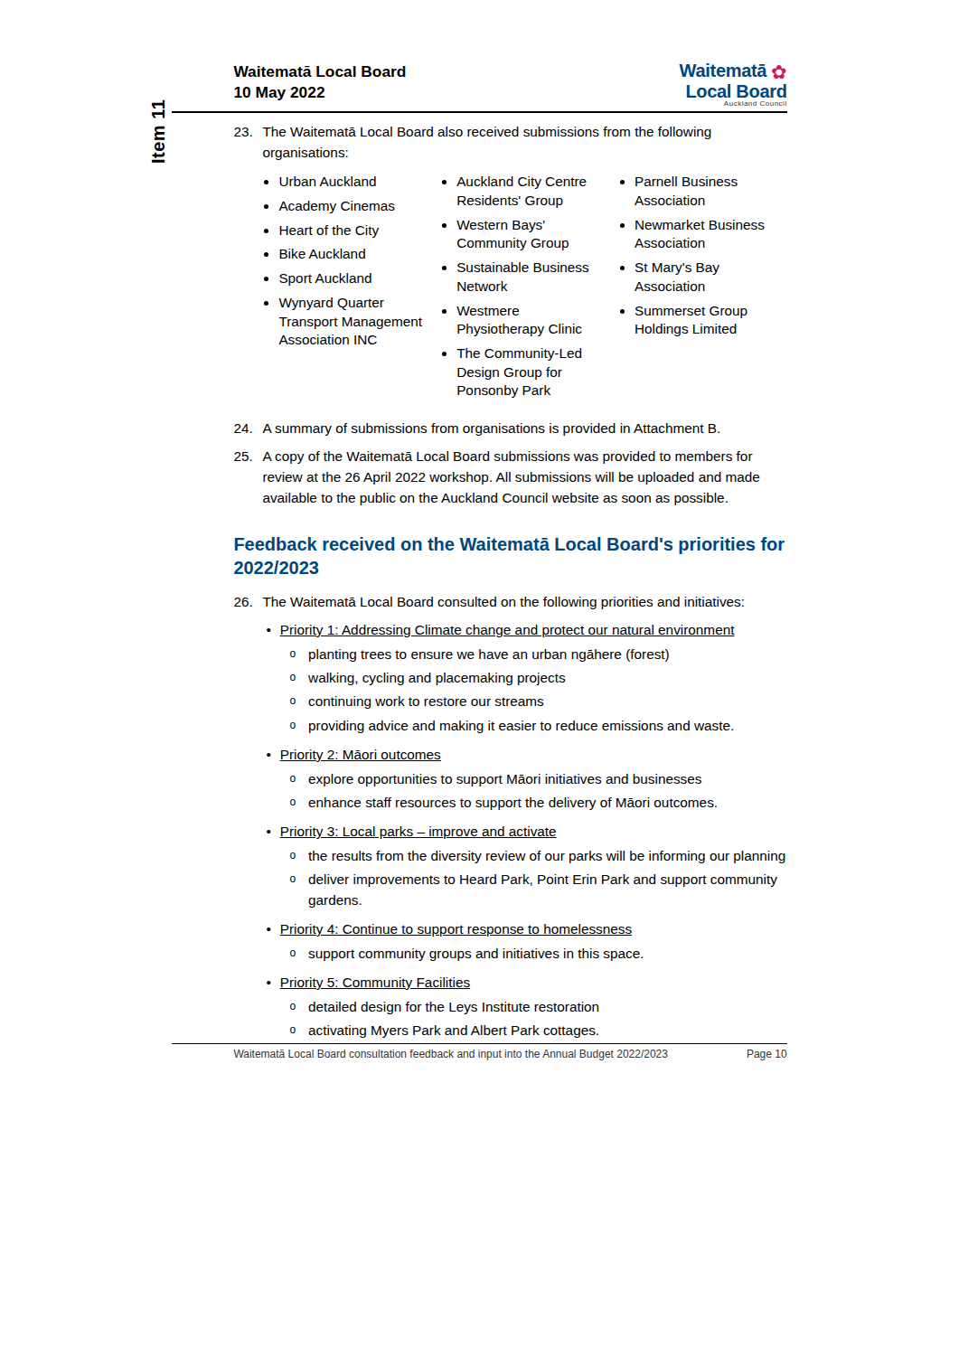Waitematā Local Board
10 May 2022
Waitematā ✿
Local Board
Auckland Council
Item 11
23.
The Waitematā Local Board also received submissions from the following organisations:
Urban Auckland
Academy Cinemas
Heart of the City
Bike Auckland
Sport Auckland
Wynyard Quarter Transport Management Association INC
Auckland City Centre Residents' Group
Western Bays' Community Group
Sustainable Business Network
Westmere Physiotherapy Clinic
The Community-Led Design Group for Ponsonby Park
Parnell Business Association
Newmarket Business Association
St Mary's Bay Association
Summerset Group Holdings Limited
24.
A summary of submissions from organisations is provided in Attachment B.
25.
A copy of the Waitematā Local Board submissions was provided to members for review at the 26 April 2022 workshop. All submissions will be uploaded and made available to the public on the Auckland Council website as soon as possible.
Feedback received on the Waitematā Local Board's priorities for 2022/2023
26.
The Waitematā Local Board consulted on the following priorities and initiatives:
Priority 1: Addressing Climate change and protect our natural environment
planting trees to ensure we have an urban ngāhere (forest)
walking, cycling and placemaking projects
continuing work to restore our streams
providing advice and making it easier to reduce emissions and waste.
Priority 2: Māori outcomes
explore opportunities to support Māori initiatives and businesses
enhance staff resources to support the delivery of Māori outcomes.
Priority 3: Local parks – improve and activate
the results from the diversity review of our parks will be informing our planning
deliver improvements to Heard Park, Point Erin Park and support community gardens.
Priority 4: Continue to support response to homelessness
support community groups and initiatives in this space.
Priority 5: Community Facilities
detailed design for the Leys Institute restoration
activating Myers Park and Albert Park cottages.
Waitematā Local Board consultation feedback and input into the Annual Budget 2022/2023
Page 10